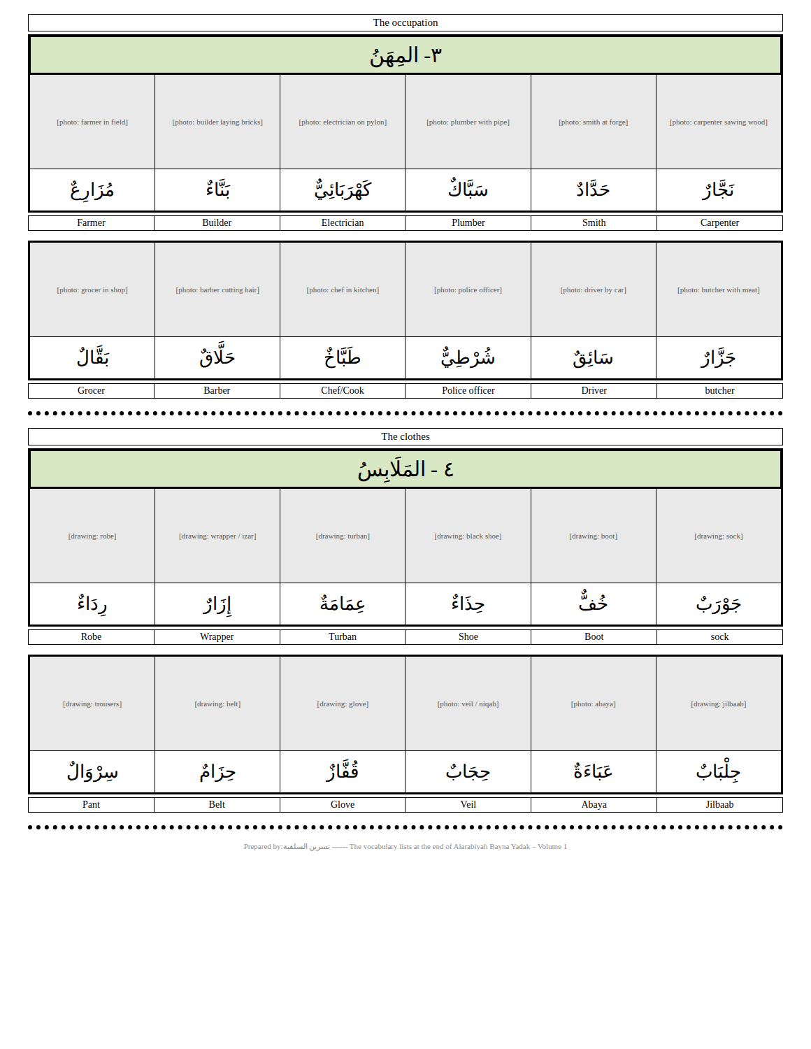The occupation
٣- المِهَنُ
| [photo: farmer in field] | [photo: builder laying bricks] | [photo: electrician on pylon] | [photo: plumber with pipe] | [photo: smith at forge] | [photo: carpenter sawing wood] |
| مُزَارِعٌ | بَنَّاءٌ | كَهْرَبَائِيٌّ | سَبَّاكٌ | حَدَّادٌ | نَجَّارٌ |
| Farmer | Builder | Electrician | Plumber | Smith | Carpenter |
| [photo: grocer in shop] | [photo: barber cutting hair] | [photo: chef in kitchen] | [photo: police officer] | [photo: driver by car] | [photo: butcher with meat] |
| بَقَّالٌ | حَلَّاقٌ | طَبَّاخٌ | شُرْطِيٌّ | سَائِقٌ | جَزَّارٌ |
| Grocer | Barber | Chef/Cook | Police officer | Driver | butcher |
The clothes
٤ - المَلَابِسُ
| [drawing: robe] | [drawing: wrapper / izar] | [drawing: turban] | [drawing: black shoe] | [drawing: boot] | [drawing: sock] |
| رِدَاءٌ | إِزَارٌ | عِمَامَةٌ | حِذَاءٌ | خُفٌّ | جَوْرَبٌ |
| Robe | Wrapper | Turban | Shoe | Boot | sock |
| [drawing: trousers] | [drawing: belt] | [drawing: glove] | [photo: veil / niqab] | [photo: abaya] | [drawing: jilbaab] |
| سِرْوَالٌ | حِزَامٌ | قُفَّازٌ | حِجَابٌ | عَبَاءَةٌ | جِلْبَابٌ |
| Pant | Belt | Glove | Veil | Abaya | Jilbaab |
Prepared by:تسرين السلفية ------ The vocabulary lists at the end of Alarabiyah Bayna Yadak – Volume 1